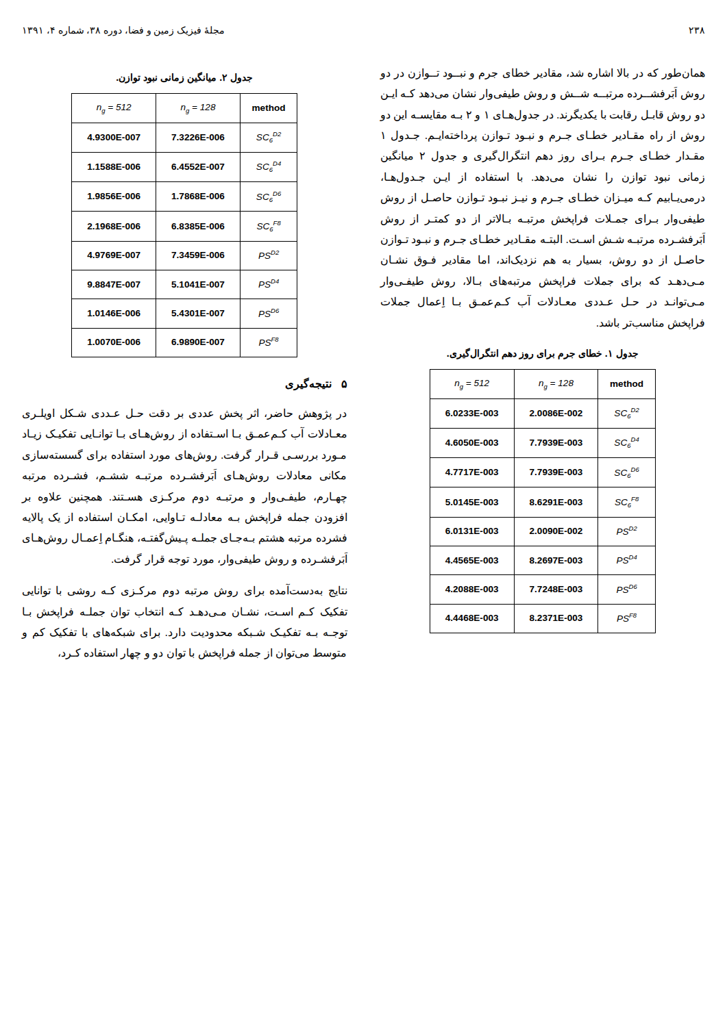۲۳۸ مجلۀ فیزیک زمین و فضا، دوره ۳۸، شماره ۴، ۱۳۹۱
همان‌طور که در بالا اشاره شد، مقادیر خطای جرم و نبــود تــوازن در دو روش اَبَرفشــرده مرتبــه شــش و روش طیفی‌وار نشان می‌دهد کـه ایـن دو روش قابـل رقابت با یکدیگرند. در جدول‌هـای ۱ و ۲ بـه مقایسـه این دو روش از راه مقـادیر خطـای جـرم و نبـود تـوازن پرداخته‌ایـم. جـدول ۱ مقـدار خطـای جـرم بـرای روز دهم انتگرال‌گیری و جدول ۲ میانگین زمانی نبود توازن را نشان می‌دهد. با استفاده از ایـن جـدول‌هـا، درمی‌یـابیم کـه میـزان خطـای جـرم و نیـز نبـود تـوازن حاصـل از روش طیفی‌وار بـرای جمـلات فراپخش مرتبـه بـالاتر از دو کمتـر از روش اَبَرفشـرده مرتبـه شـش اسـت. البتـه مقـادیر خطـای جـرم و نبـود تـوازن حاصـل از دو روش، بسیار به هم نزدیک‌اند، اما مقادیر فـوق نشـان مـی‌دهـد که برای جملات فراپخش مرتبه‌های بـالا، روش طیفـی‌وار مـی‌توانـد در حـل عـددی معـادلات آب کـم‌عمـق بـا اِعمال جملات فراپخش مناسب‌تر باشد.
جدول ۱. خطای جرم برای روز دهم انتگرال‌گیری.
| method | n g = 128 | n g = 512 |
| --- | --- | --- |
| SC 6 D2 | 2.0086E-002 | 6.0233E-003 |
| SC 6 D4 | 7.7939E-003 | 4.6050E-003 |
| SC 6 D6 | 7.7939E-003 | 4.7717E-003 |
| SC 6 F8 | 8.6291E-003 | 5.0145E-003 |
| PS D2 | 2.0090E-002 | 6.0131E-003 |
| PS D4 | 8.2697E-003 | 4.4565E-003 |
| PS D6 | 7.7248E-003 | 4.2088E-003 |
| PS F8 | 8.2371E-003 | 4.4468E-003 |
جدول ۲. میانگین زمانی نبود توازن.
| method | n g = 128 | n g = 512 |
| --- | --- | --- |
| SC 6 D2 | 7.3226E-006 | 4.9300E-007 |
| SC 6 D4 | 6.4552E-007 | 1.1588E-006 |
| SC 6 D6 | 1.7868E-006 | 1.9856E-006 |
| SC 6 F8 | 6.8385E-006 | 2.1968E-006 |
| PS D2 | 7.3459E-006 | 4.9769E-007 |
| PS D4 | 5.1041E-007 | 9.8847E-007 |
| PS D6 | 5.4301E-007 | 1.0146E-006 |
| PS F8 | 6.9890E-007 | 1.0070E-006 |
۵ نتیجه‌گیری
در پژوهش حاضر، اثر پخش عددی بر دقت حـل عـددی شـکل اویلـری معـادلات آب کـم‌عمـق بـا اسـتفاده از روش‌هـای بـا توانـایی تفکیـک زیـاد مـورد بررسـی قـرار گرفت. روش‌های مورد استفاده برای گسسته‌سازی مکانی معادلات روش‌هـای اَبَرفشـرده مرتبـه ششـم، فشـرده مرتبه چهـارم، طیفـی‌وار و مرتبـه دوم مرکـزی هسـتند. همچنین علاوه بر افزودن جمله فراپخش بـه معادلـه تـاوایی، امکـان استفاده از یک پالایه فشرده مرتبه هشتم بـه‌جـای جملـه پـیش‌گفتـه، هنگـام اِعمـال روش‌هـای اَبَرفشـرده و روش طیفی‌وار، مورد توجه قرار گرفت.
نتایج به‌دست‌آمده برای روش مرتبه دوم مرکـزی کـه روشی با توانایی تفکیک کـم اسـت، نشـان مـی‌دهـد کـه انتخاب توان جملـه فراپخش بـا توجـه بـه تفکیـک شـبکه محدودیت دارد. برای شبکه‌های با تفکیک کم و متوسط می‌توان از جمله فراپخش با توان دو و چهار استفاده کـرد،